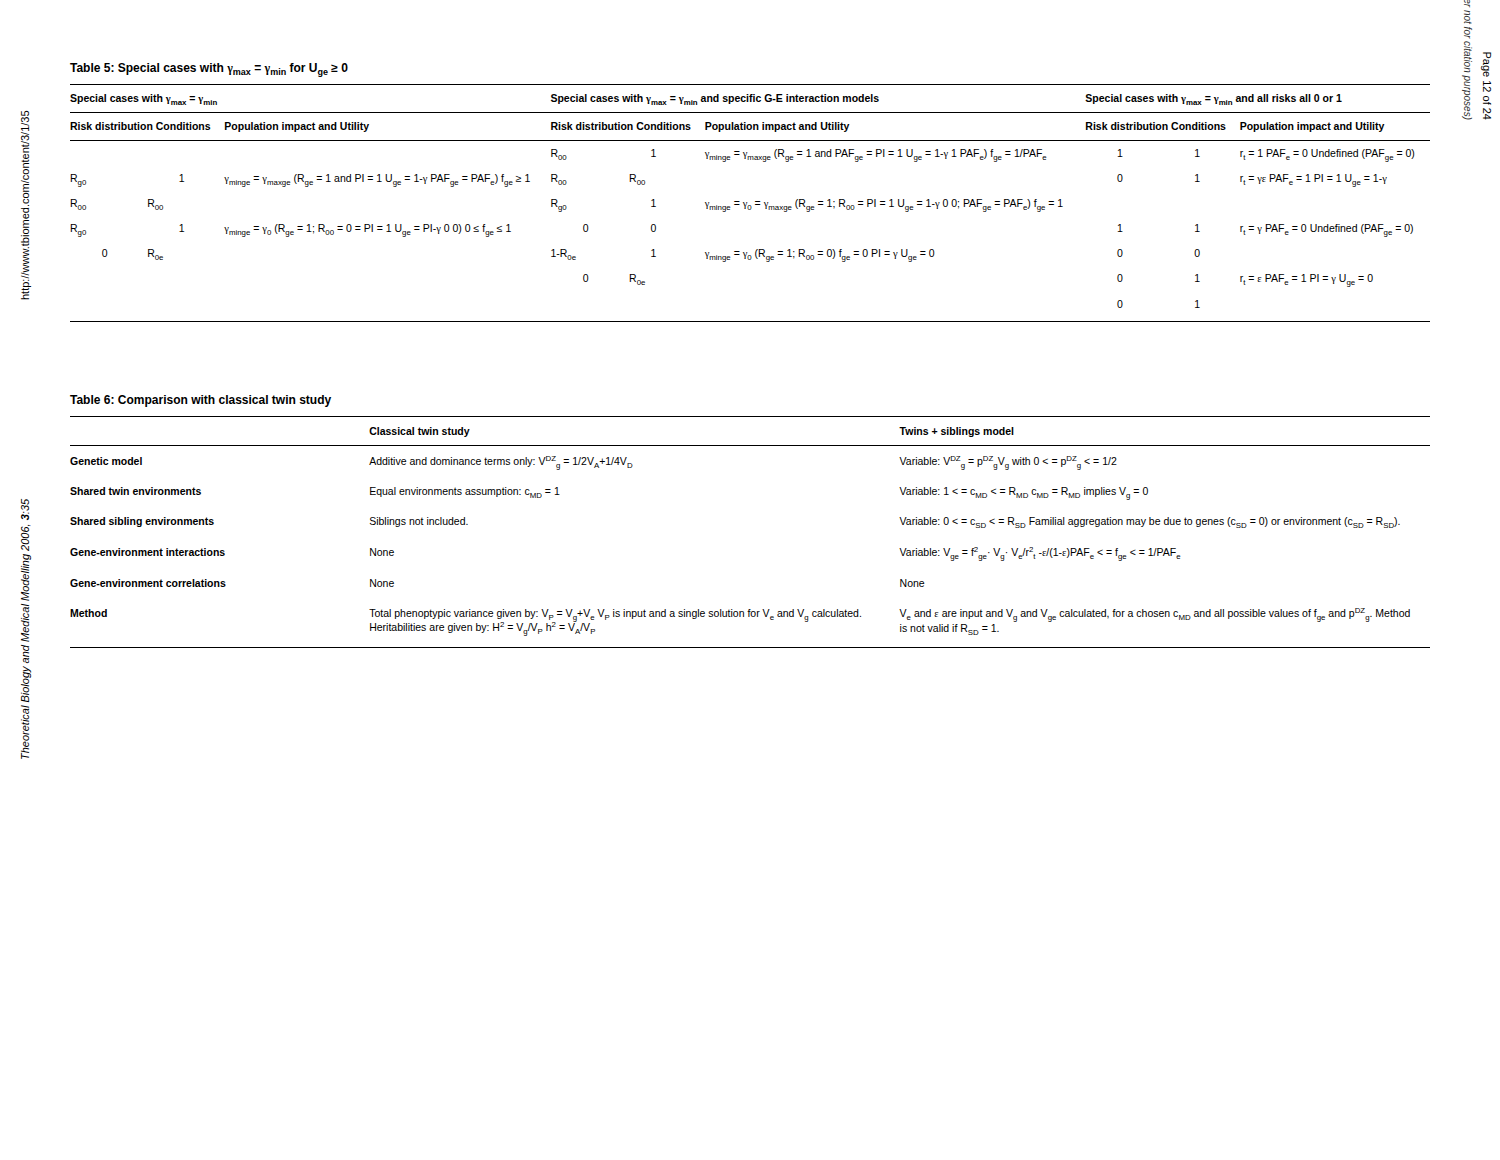http://www.tbiomed.com/content/3/1/35
Theoretical Biology and Medical Modelling 2006, 3:35
Page 12 of 24
(page number not for citation purposes)
Table 5: Special cases with γ max = γ min for U ge ≥ 0
| Special cases with γ max = γ min | Special cases with γ max = γ min and specific G-E interaction models | Special cases with γ max = γ min and all risks all 0 or 1 |
| --- | --- | --- |
| Risk distribution Conditions | Population impact and Utility | Risk distribution Conditions | Population impact and Utility | Risk distribution Conditions | Population impact and Utility |
| | | | R 00 | 1 | | γ minge = γ maxge (R ge = 1 and PAF ge = PI = 1 U ge = 1- γ 1 PAF e ) f ge = 1/PAF e | 1 | 1 | r t = 1 PAF e = 0 Undefined (PAF ge = 0) |
| R g0 | 1 | γ minge = γ maxge (R ge = 1 and PI = 1 U ge = 1- γ PAF ge = PAF e ) f ge ≥ 1 | R 00 | R 00 | | | 0 | 1 | r t = γε PAF e = 1 PI = 1 U ge = 1- γ |
| R 00 | R 00 | | R g0 | 1 | | γ minge = γ 0 = γ maxge (R ge = 1; R 00 = PI = 1 U ge = 1- γ 0 0; PAF ge = PAF e ) f ge = 1 | | | |
| R g0 | 1 | γ minge = γ 0 (R ge = 1; R 00 = 0 = PI = 1 U ge = PI- γ 0 0) 0 ≤ f ge ≤ 1 | 0 | 0 | | | 1 | 1 | r t = γ PAF e = 0 Undefined (PAF ge = 0) |
| 0 | R 0e | | 1-R 0e | 1 | | γ minge = γ 0 (R ge = 1; R 00 = 0) f ge = 0 PI = γ U ge = 0 | 0 | 0 | |
| | | | 0 | R 0e | | | 0 | 1 | r t = ε PAF e = 1 PI = γ U ge = 0 |
| | | | | | | | 0 | 1 | |
Table 6: Comparison with classical twin study
| | Classical twin study | Twins + siblings model |
| --- | --- | --- |
| Genetic model | Additive and dominance terms only: V DZ g = 1/2V A +1/4V D | Variable: V DZ g = p DZ g V g with 0 < = p DZ g < = 1/2 |
| Shared twin environments | Equal environments assumption: c MD = 1 | Variable: 1 < = c MD < = R MD c MD = R MD implies V g = 0 |
| Shared sibling environments | Siblings not included. | Variable: 0 < = c SD < = R SD Familial aggregation may be due to genes (c SD = 0) or environment (c SD = R SD ). |
| Gene-environment interactions | None | Variable: V ge = f 2 ge · V g · V e /r 2 t - ε /(1- ε )PAF e < = f ge < = 1/PAF e |
| Gene-environment correlations | None | None |
| Method | Total phenoptypic variance given by: V P = V g +V e V P is input and a single solution for V e and V g calculated. Heritabilities are given by: H 2 = V g /V P h 2 = V A /V P | V e and ε are input and V g and V ge calculated, for a chosen c MD and all possible values of f ge and p DZ g . Method is not valid if R SD = 1. |